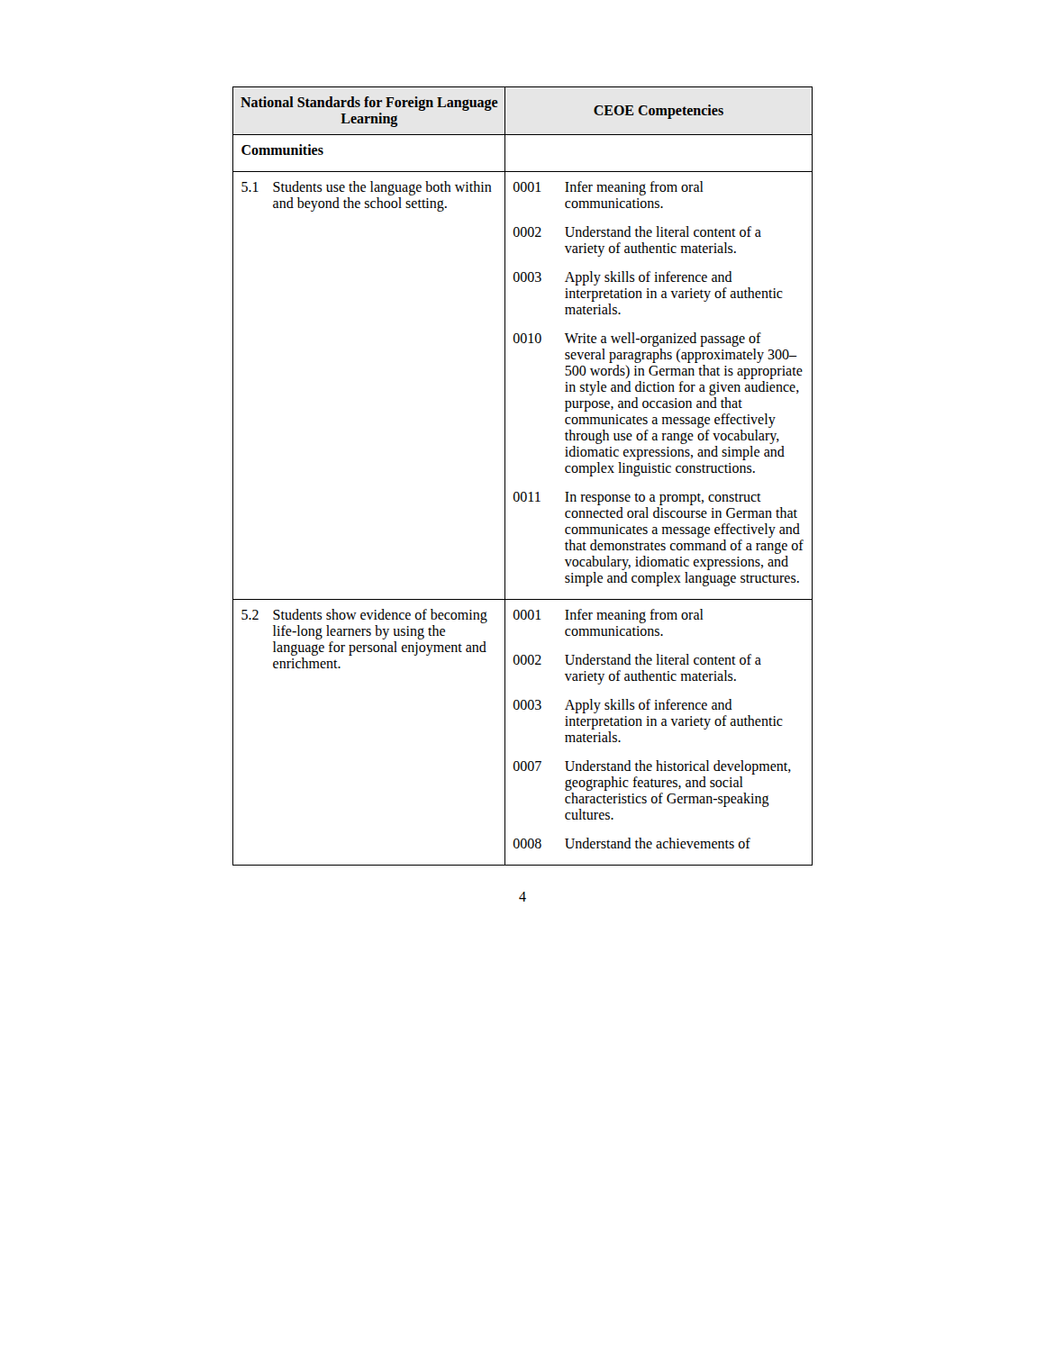| National Standards for Foreign Language Learning | CEOE Competencies |
| --- | --- |
| Communities | |
| 5.1 Students use the language both within and beyond the school setting. | 0001 Infer meaning from oral communications. 0002 Understand the literal content of a variety of authentic materials. 0003 Apply skills of inference and interpretation in a variety of authentic materials. 0010 Write a well-organized passage of several paragraphs (approximately 300–500 words) in German that is appropriate in style and diction for a given audience, purpose, and occasion and that communicates a message effectively through use of a range of vocabulary, idiomatic expressions, and simple and complex linguistic constructions. 0011 In response to a prompt, construct connected oral discourse in German that communicates a message effectively and that demonstrates command of a range of vocabulary, idiomatic expressions, and simple and complex language structures. |
| 5.2 Students show evidence of becoming life-long learners by using the language for personal enjoyment and enrichment. | 0001 Infer meaning from oral communications. 0002 Understand the literal content of a variety of authentic materials. 0003 Apply skills of inference and interpretation in a variety of authentic materials. 0007 Understand the historical development, geographic features, and social characteristics of German-speaking cultures. 0008 Understand the achievements of |
4